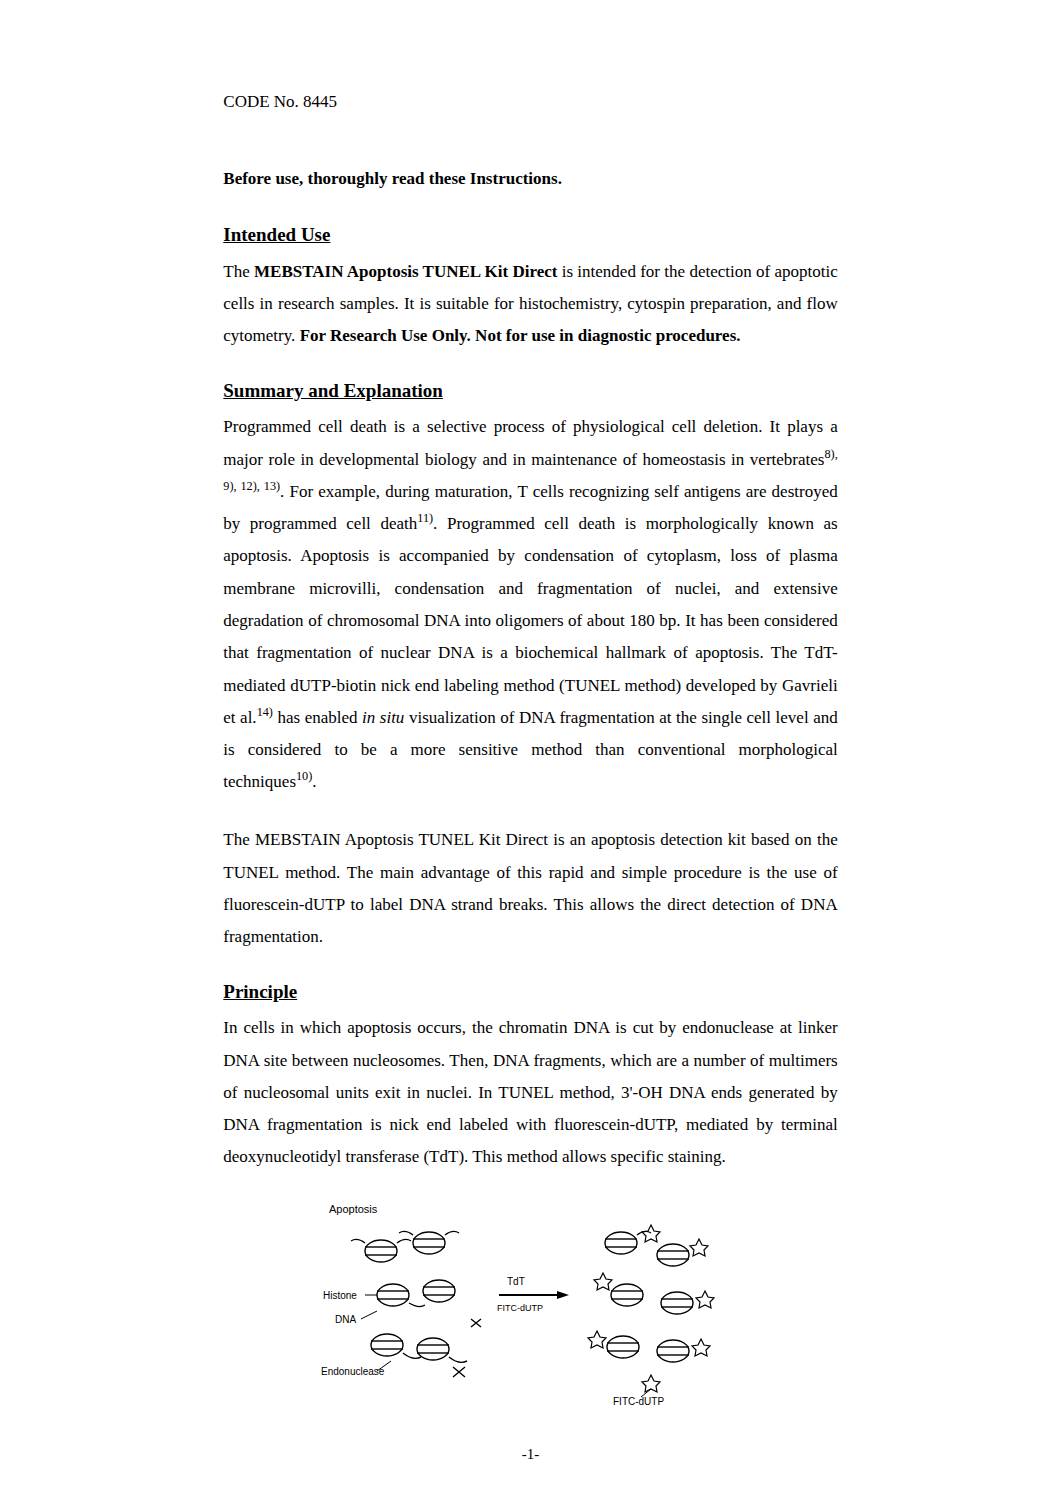CODE No. 8445
Before use, thoroughly read these Instructions.
Intended Use
The MEBSTAIN Apoptosis TUNEL Kit Direct is intended for the detection of apoptotic cells in research samples. It is suitable for histochemistry, cytospin preparation, and flow cytometry. For Research Use Only. Not for use in diagnostic procedures.
Summary and Explanation
Programmed cell death is a selective process of physiological cell deletion. It plays a major role in developmental biology and in maintenance of homeostasis in vertebrates8), 9), 12), 13). For example, during maturation, T cells recognizing self antigens are destroyed by programmed cell death11). Programmed cell death is morphologically known as apoptosis. Apoptosis is accompanied by condensation of cytoplasm, loss of plasma membrane microvilli, condensation and fragmentation of nuclei, and extensive degradation of chromosomal DNA into oligomers of about 180 bp. It has been considered that fragmentation of nuclear DNA is a biochemical hallmark of apoptosis. The TdT-mediated dUTP-biotin nick end labeling method (TUNEL method) developed by Gavrieli et al.14) has enabled in situ visualization of DNA fragmentation at the single cell level and is considered to be a more sensitive method than conventional morphological techniques10).
The MEBSTAIN Apoptosis TUNEL Kit Direct is an apoptosis detection kit based on the TUNEL method. The main advantage of this rapid and simple procedure is the use of fluorescein-dUTP to label DNA strand breaks. This allows the direct detection of DNA fragmentation.
Principle
In cells in which apoptosis occurs, the chromatin DNA is cut by endonuclease at linker DNA site between nucleosomes. Then, DNA fragments, which are a number of multimers of nucleosomal units exit in nuclei. In TUNEL method, 3'-OH DNA ends generated by DNA fragmentation is nick end labeled with fluorescein-dUTP, mediated by terminal deoxynucleotidyl transferase (TdT). This method allows specific staining.
Apoptosis Histone DNA Endonuclease TdT FITC-dUTP FITC-dUTP
-1-